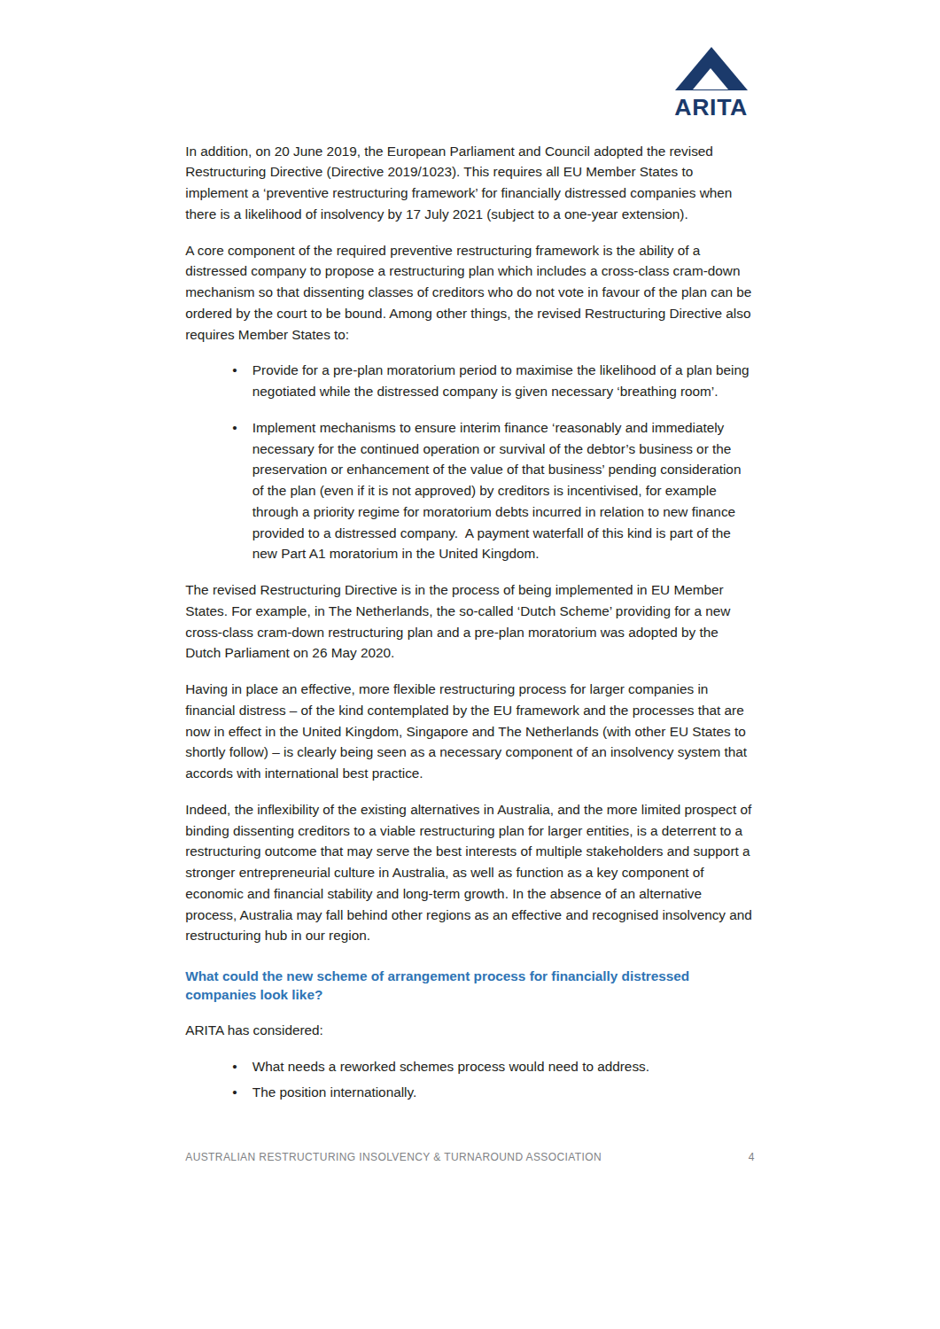ARITA
In addition, on 20 June 2019, the European Parliament and Council adopted the revised Restructuring Directive (Directive 2019/1023). This requires all EU Member States to implement a ‘preventive restructuring framework’ for financially distressed companies when there is a likelihood of insolvency by 17 July 2021 (subject to a one-year extension).
A core component of the required preventive restructuring framework is the ability of a distressed company to propose a restructuring plan which includes a cross-class cram-down mechanism so that dissenting classes of creditors who do not vote in favour of the plan can be ordered by the court to be bound. Among other things, the revised Restructuring Directive also requires Member States to:
Provide for a pre-plan moratorium period to maximise the likelihood of a plan being negotiated while the distressed company is given necessary ‘breathing room’.
Implement mechanisms to ensure interim finance ‘reasonably and immediately necessary for the continued operation or survival of the debtor’s business or the preservation or enhancement of the value of that business’ pending consideration of the plan (even if it is not approved) by creditors is incentivised, for example through a priority regime for moratorium debts incurred in relation to new finance provided to a distressed company. A payment waterfall of this kind is part of the new Part A1 moratorium in the United Kingdom.
The revised Restructuring Directive is in the process of being implemented in EU Member States. For example, in The Netherlands, the so-called ‘Dutch Scheme’ providing for a new cross-class cram-down restructuring plan and a pre-plan moratorium was adopted by the Dutch Parliament on 26 May 2020.
Having in place an effective, more flexible restructuring process for larger companies in financial distress – of the kind contemplated by the EU framework and the processes that are now in effect in the United Kingdom, Singapore and The Netherlands (with other EU States to shortly follow) – is clearly being seen as a necessary component of an insolvency system that accords with international best practice.
Indeed, the inflexibility of the existing alternatives in Australia, and the more limited prospect of binding dissenting creditors to a viable restructuring plan for larger entities, is a deterrent to a restructuring outcome that may serve the best interests of multiple stakeholders and support a stronger entrepreneurial culture in Australia, as well as function as a key component of economic and financial stability and long-term growth. In the absence of an alternative process, Australia may fall behind other regions as an effective and recognised insolvency and restructuring hub in our region.
What could the new scheme of arrangement process for financially distressed companies look like?
ARITA has considered:
What needs a reworked schemes process would need to address.
The position internationally.
AUSTRALIAN RESTRUCTURING INSOLVENCY & TURNAROUND ASSOCIATION
4